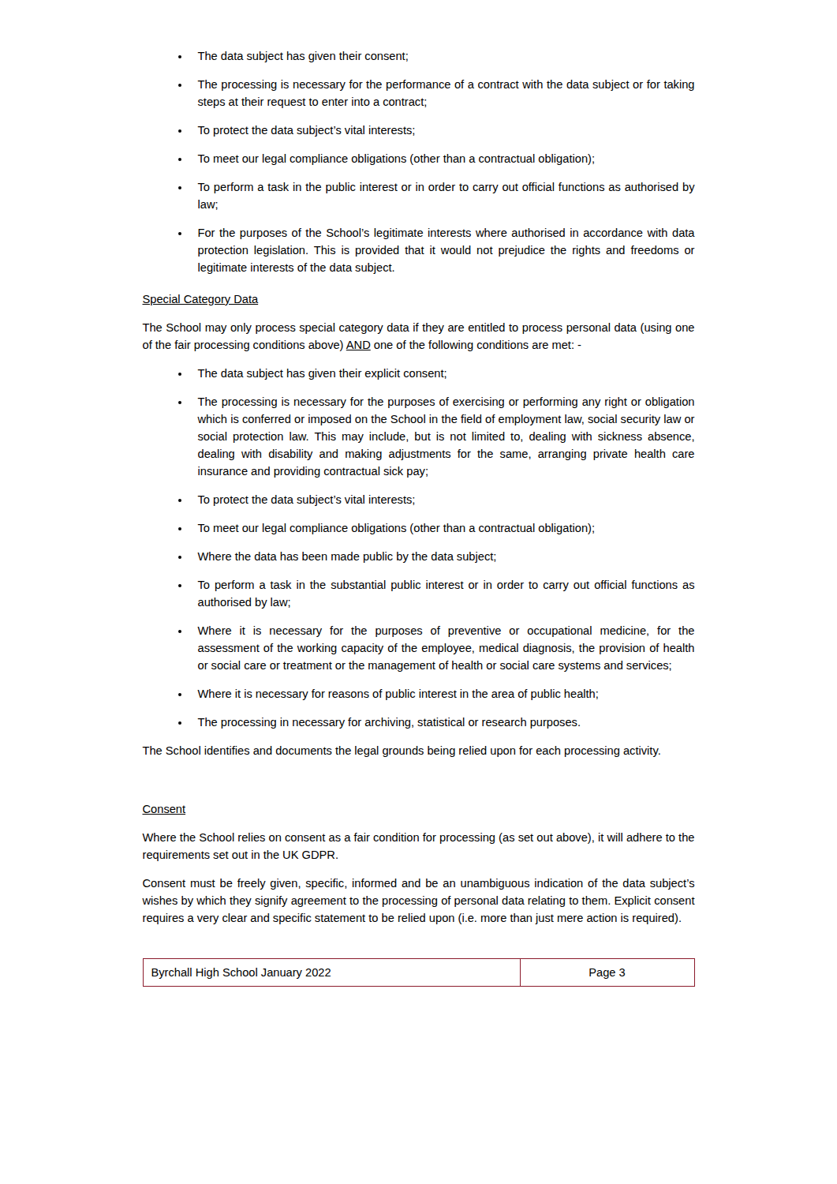The data subject has given their consent;
The processing is necessary for the performance of a contract with the data subject or for taking steps at their request to enter into a contract;
To protect the data subject’s vital interests;
To meet our legal compliance obligations (other than a contractual obligation);
To perform a task in the public interest or in order to carry out official functions as authorised by law;
For the purposes of the School’s legitimate interests where authorised in accordance with data protection legislation. This is provided that it would not prejudice the rights and freedoms or legitimate interests of the data subject.
Special Category Data
The School may only process special category data if they are entitled to process personal data (using one of the fair processing conditions above) AND one of the following conditions are met: -
The data subject has given their explicit consent;
The processing is necessary for the purposes of exercising or performing any right or obligation which is conferred or imposed on the School in the field of employment law, social security law or social protection law. This may include, but is not limited to, dealing with sickness absence, dealing with disability and making adjustments for the same, arranging private health care insurance and providing contractual sick pay;
To protect the data subject’s vital interests;
To meet our legal compliance obligations (other than a contractual obligation);
Where the data has been made public by the data subject;
To perform a task in the substantial public interest or in order to carry out official functions as authorised by law;
Where it is necessary for the purposes of preventive or occupational medicine, for the assessment of the working capacity of the employee, medical diagnosis, the provision of health or social care or treatment or the management of health or social care systems and services;
Where it is necessary for reasons of public interest in the area of public health;
The processing in necessary for archiving, statistical or research purposes.
The School identifies and documents the legal grounds being relied upon for each processing activity.
Consent
Where the School relies on consent as a fair condition for processing (as set out above), it will adhere to the requirements set out in the UK GDPR.
Consent must be freely given, specific, informed and be an unambiguous indication of the data subject’s wishes by which they signify agreement to the processing of personal data relating to them. Explicit consent requires a very clear and specific statement to be relied upon (i.e. more than just mere action is required).
| Byrchall High School January 2022 | Page 3 |